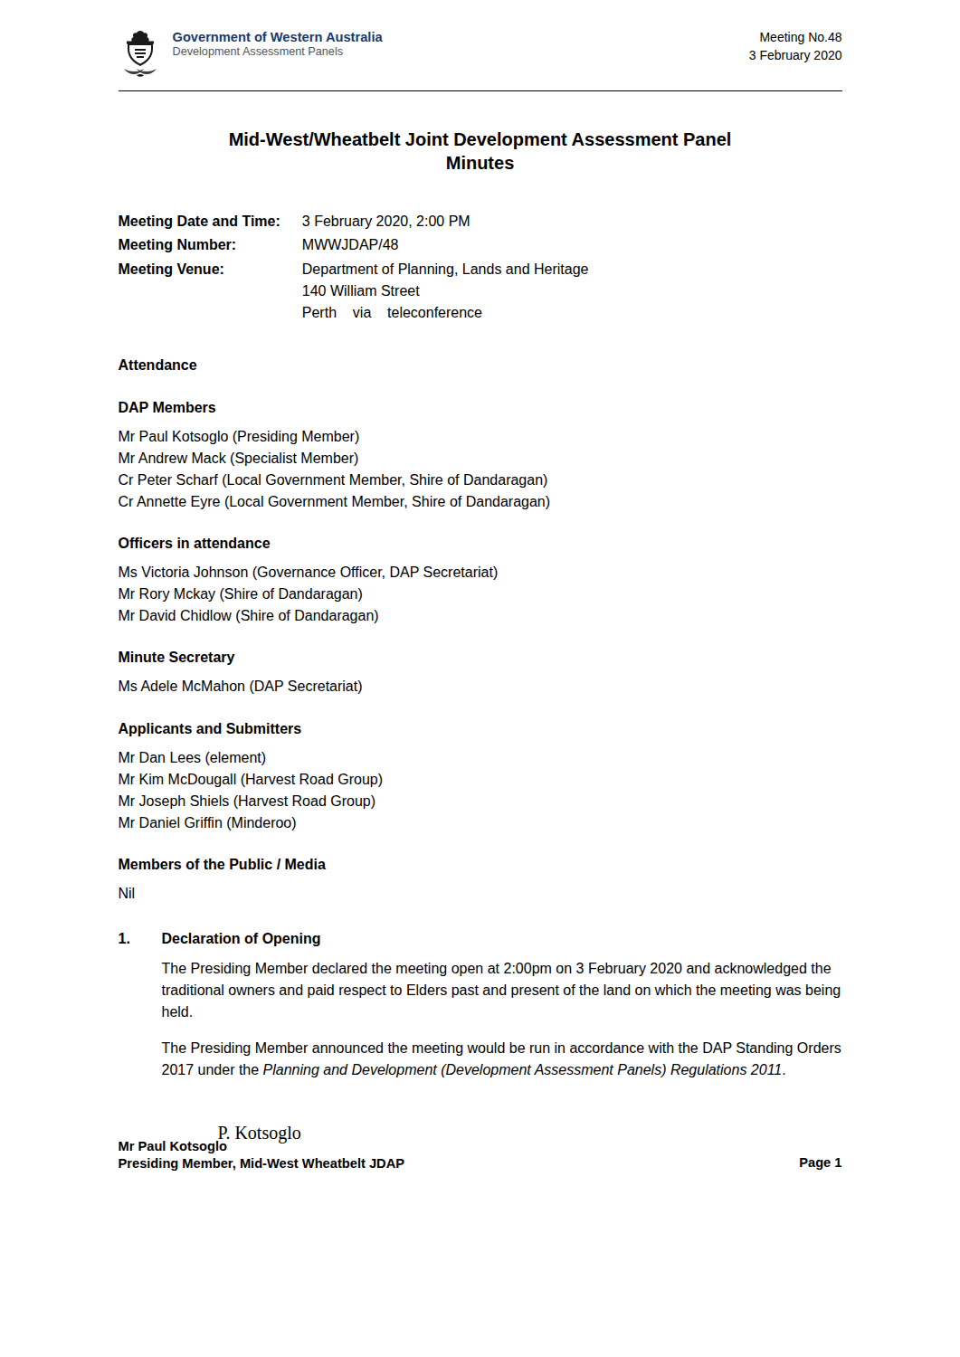Government of Western Australia Development Assessment Panels
Meeting No.48
3 February 2020
Mid-West/Wheatbelt Joint Development Assessment Panel
Minutes
| Meeting Date and Time: | 3 February 2020, 2:00 PM |
| Meeting Number: | MWWJDAP/48 |
| Meeting Venue: | Department of Planning, Lands and Heritage 140 William Street Perth via teleconference |
Attendance
DAP Members
Mr Paul Kotsoglo (Presiding Member)
Mr Andrew Mack (Specialist Member)
Cr Peter Scharf (Local Government Member, Shire of Dandaragan)
Cr Annette Eyre (Local Government Member, Shire of Dandaragan)
Officers in attendance
Ms Victoria Johnson (Governance Officer, DAP Secretariat)
Mr Rory Mckay (Shire of Dandaragan)
Mr David Chidlow (Shire of Dandaragan)
Minute Secretary
Ms Adele McMahon (DAP Secretariat)
Applicants and Submitters
Mr Dan Lees (element)
Mr Kim McDougall (Harvest Road Group)
Mr Joseph Shiels (Harvest Road Group)
Mr Daniel Griffin (Minderoo)
Members of the Public / Media
Nil
1. Declaration of Opening
The Presiding Member declared the meeting open at 2:00pm on 3 February 2020 and acknowledged the traditional owners and paid respect to Elders past and present of the land on which the meeting was being held.
The Presiding Member announced the meeting would be run in accordance with the DAP Standing Orders 2017 under the Planning and Development (Development Assessment Panels) Regulations 2011.
P. Kotsoglo Mr Paul Kotsoglo
Presiding Member, Mid-West Wheatbelt JDAP
Page 1